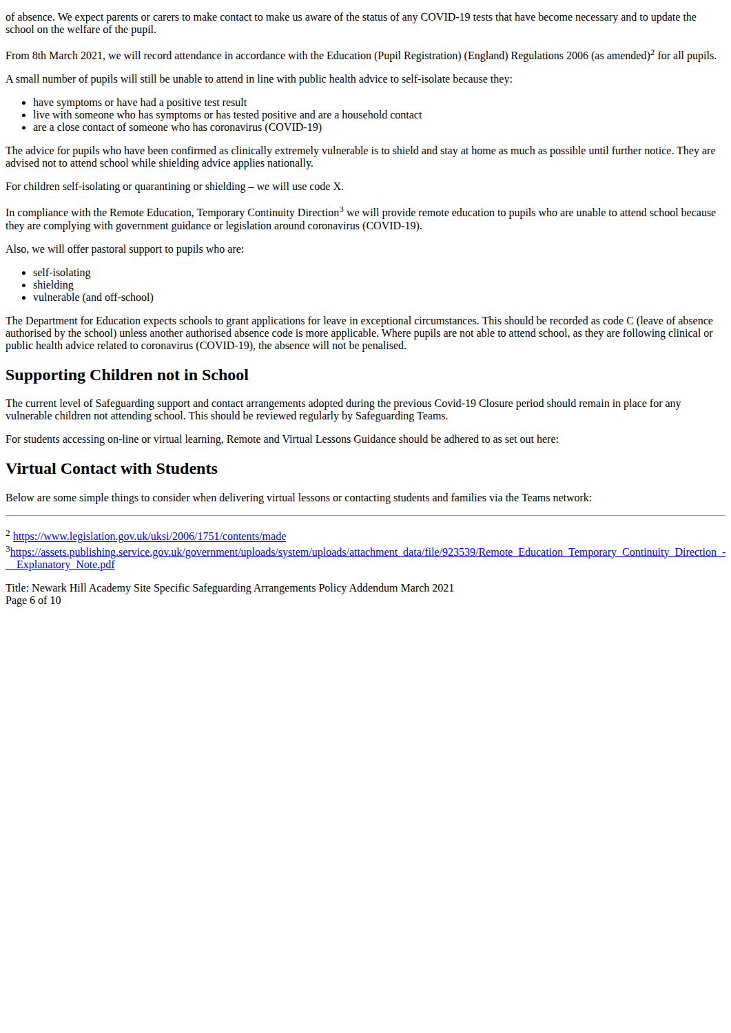of absence. We expect parents or carers to make contact to make us aware of the status of any COVID-19 tests that have become necessary and to update the school on the welfare of the pupil.
From 8th March 2021, we will record attendance in accordance with the Education (Pupil Registration) (England) Regulations 2006 (as amended)2 for all pupils.
A small number of pupils will still be unable to attend in line with public health advice to self-isolate because they:
have symptoms or have had a positive test result
live with someone who has symptoms or has tested positive and are a household contact
are a close contact of someone who has coronavirus (COVID-19)
The advice for pupils who have been confirmed as clinically extremely vulnerable is to shield and stay at home as much as possible until further notice. They are advised not to attend school while shielding advice applies nationally.
For children self-isolating or quarantining or shielding – we will use code X.
In compliance with the Remote Education, Temporary Continuity Direction3 we will provide remote education to pupils who are unable to attend school because they are complying with government guidance or legislation around coronavirus (COVID-19).
Also, we will offer pastoral support to pupils who are:
self-isolating
shielding
vulnerable (and off-school)
The Department for Education expects schools to grant applications for leave in exceptional circumstances. This should be recorded as code C (leave of absence authorised by the school) unless another authorised absence code is more applicable. Where pupils are not able to attend school, as they are following clinical or public health advice related to coronavirus (COVID-19), the absence will not be penalised.
Supporting Children not in School
The current level of Safeguarding support and contact arrangements adopted during the previous Covid-19 Closure period should remain in place for any vulnerable children not attending school. This should be reviewed regularly by Safeguarding Teams.
For students accessing on-line or virtual learning, Remote and Virtual Lessons Guidance should be adhered to as set out here:
Virtual Contact with Students
Below are some simple things to consider when delivering virtual lessons or contacting students and families via the Teams network:
2 https://www.legislation.gov.uk/uksi/2006/1751/contents/made
3https://assets.publishing.service.gov.uk/government/uploads/system/uploads/attachment_data/file/923539/Remote_Education_Temporary_Continuity_Direction_-__Explanatory_Note.pdf
Title: Newark Hill Academy Site Specific Safeguarding Arrangements Policy Addendum March 2021
Page 6 of 10